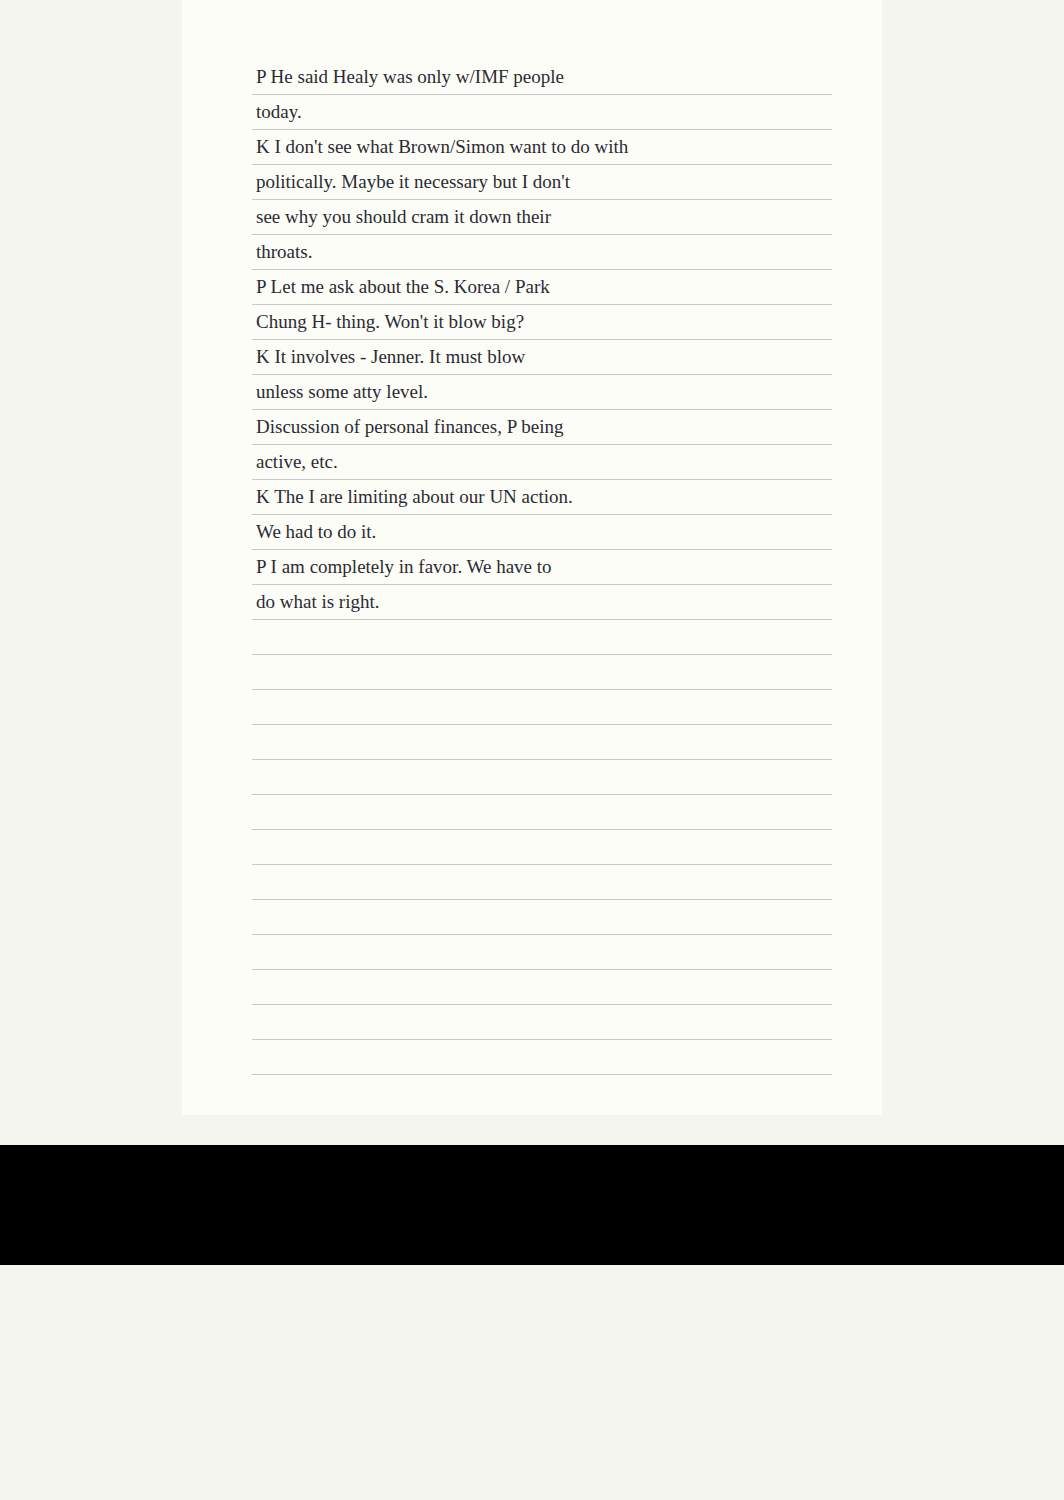P He said Healy was only w/IMF people
today.
K I don't see what Brown/Simon want to do with
politically. Maybe it necessary but I don't
see why you should cram it down their
throats.
P Let me ask about the S. Korea / Park
Chung H- thing. Won't it blow big?
K It involves - Jenner. It must blow
unless some atty level.
Discussion of personal finances, P being
active, etc.
K The I are limiting about our UN action.
We had to do it.
P I am completely in favor. We have to
do what is right.